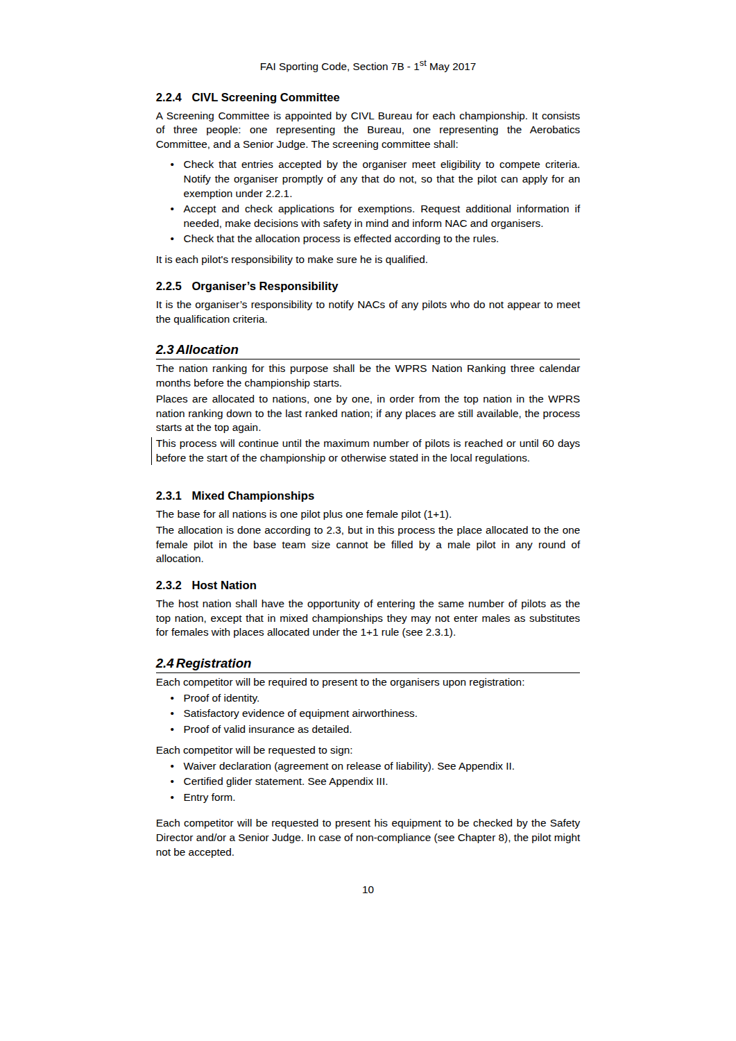FAI Sporting Code, Section 7B - 1st May 2017
2.2.4 CIVL Screening Committee
A Screening Committee is appointed by CIVL Bureau for each championship. It consists of three people: one representing the Bureau, one representing the Aerobatics Committee, and a Senior Judge. The screening committee shall:
Check that entries accepted by the organiser meet eligibility to compete criteria. Notify the organiser promptly of any that do not, so that the pilot can apply for an exemption under 2.2.1.
Accept and check applications for exemptions. Request additional information if needed, make decisions with safety in mind and inform NAC and organisers.
Check that the allocation process is effected according to the rules.
It is each pilot's responsibility to make sure he is qualified.
2.2.5 Organiser’s Responsibility
It is the organiser’s responsibility to notify NACs of any pilots who do not appear to meet the qualification criteria.
2.3 Allocation
The nation ranking for this purpose shall be the WPRS Nation Ranking three calendar months before the championship starts.
Places are allocated to nations, one by one, in order from the top nation in the WPRS nation ranking down to the last ranked nation; if any places are still available, the process starts at the top again.
This process will continue until the maximum number of pilots is reached or until 60 days before the start of the championship or otherwise stated in the local regulations.
2.3.1 Mixed Championships
The base for all nations is one pilot plus one female pilot (1+1).
The allocation is done according to 2.3, but in this process the place allocated to the one female pilot in the base team size cannot be filled by a male pilot in any round of allocation.
2.3.2 Host Nation
The host nation shall have the opportunity of entering the same number of pilots as the top nation, except that in mixed championships they may not enter males as substitutes for females with places allocated under the 1+1 rule (see 2.3.1).
2.4 Registration
Each competitor will be required to present to the organisers upon registration:
Proof of identity.
Satisfactory evidence of equipment airworthiness.
Proof of valid insurance as detailed.
Each competitor will be requested to sign:
Waiver declaration (agreement on release of liability). See Appendix II.
Certified glider statement. See Appendix III.
Entry form.
Each competitor will be requested to present his equipment to be checked by the Safety Director and/or a Senior Judge. In case of non-compliance (see Chapter 8), the pilot might not be accepted.
10